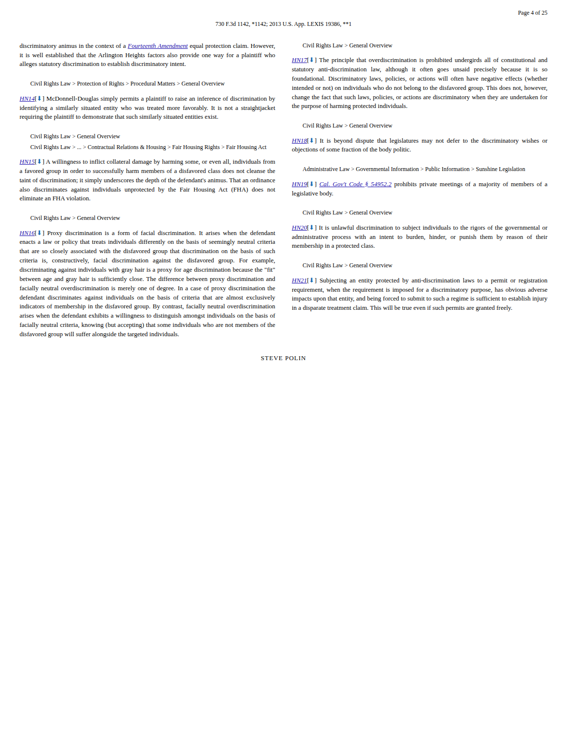Page 4 of 25
730 F.3d 1142, *1142; 2013 U.S. App. LEXIS 19386, **1
discriminatory animus in the context of a Fourteenth Amendment equal protection claim. However, it is well established that the Arlington Heights factors also provide one way for a plaintiff who alleges statutory discrimination to establish discriminatory intent.
Civil Rights Law > Protection of Rights > Procedural Matters > General Overview
HN14[⬇] McDonnell-Douglas simply permits a plaintiff to raise an inference of discrimination by identifying a similarly situated entity who was treated more favorably. It is not a straightjacket requiring the plaintiff to demonstrate that such similarly situated entities exist.
Civil Rights Law > General Overview
Civil Rights Law > ... > Contractual Relations & Housing > Fair Housing Rights > Fair Housing Act
HN15[⬇] A willingness to inflict collateral damage by harming some, or even all, individuals from a favored group in order to successfully harm members of a disfavored class does not cleanse the taint of discrimination; it simply underscores the depth of the defendant's animus. That an ordinance also discriminates against individuals unprotected by the Fair Housing Act (FHA) does not eliminate an FHA violation.
Civil Rights Law > General Overview
HN16[⬇] Proxy discrimination is a form of facial discrimination. It arises when the defendant enacts a law or policy that treats individuals differently on the basis of seemingly neutral criteria that are so closely associated with the disfavored group that discrimination on the basis of such criteria is, constructively, facial discrimination against the disfavored group. For example, discriminating against individuals with gray hair is a proxy for age discrimination because the "fit" between age and gray hair is sufficiently close. The difference between proxy discrimination and facially neutral overdiscrimination is merely one of degree. In a case of proxy discrimination the defendant discriminates against individuals on the basis of criteria that are almost exclusively indicators of membership in the disfavored group. By contrast, facially neutral overdiscrimination arises when the defendant exhibits a willingness to distinguish amongst individuals on the basis of facially neutral criteria, knowing (but accepting) that some individuals who are not members of the disfavored group will suffer alongside the targeted individuals.
Civil Rights Law > General Overview
HN17[⬇] The principle that overdiscrimination is prohibited undergirds all of constitutional and statutory anti-discrimination law, although it often goes unsaid precisely because it is so foundational. Discriminatory laws, policies, or actions will often have negative effects (whether intended or not) on individuals who do not belong to the disfavored group. This does not, however, change the fact that such laws, policies, or actions are discriminatory when they are undertaken for the purpose of harming protected individuals.
Civil Rights Law > General Overview
HN18[⬇] It is beyond dispute that legislatures may not defer to the discriminatory wishes or objections of some fraction of the body politic.
Administrative Law > Governmental Information > Public Information > Sunshine Legislation
HN19[⬇] Cal. Gov't Code § 54952.2 prohibits private meetings of a majority of members of a legislative body.
Civil Rights Law > General Overview
HN20[⬇] It is unlawful discrimination to subject individuals to the rigors of the governmental or administrative process with an intent to burden, hinder, or punish them by reason of their membership in a protected class.
Civil Rights Law > General Overview
HN21[⬇] Subjecting an entity protected by anti-discrimination laws to a permit or registration requirement, when the requirement is imposed for a discriminatory purpose, has obvious adverse impacts upon that entity, and being forced to submit to such a regime is sufficient to establish injury in a disparate treatment claim. This will be true even if such permits are granted freely.
STEVE POLIN